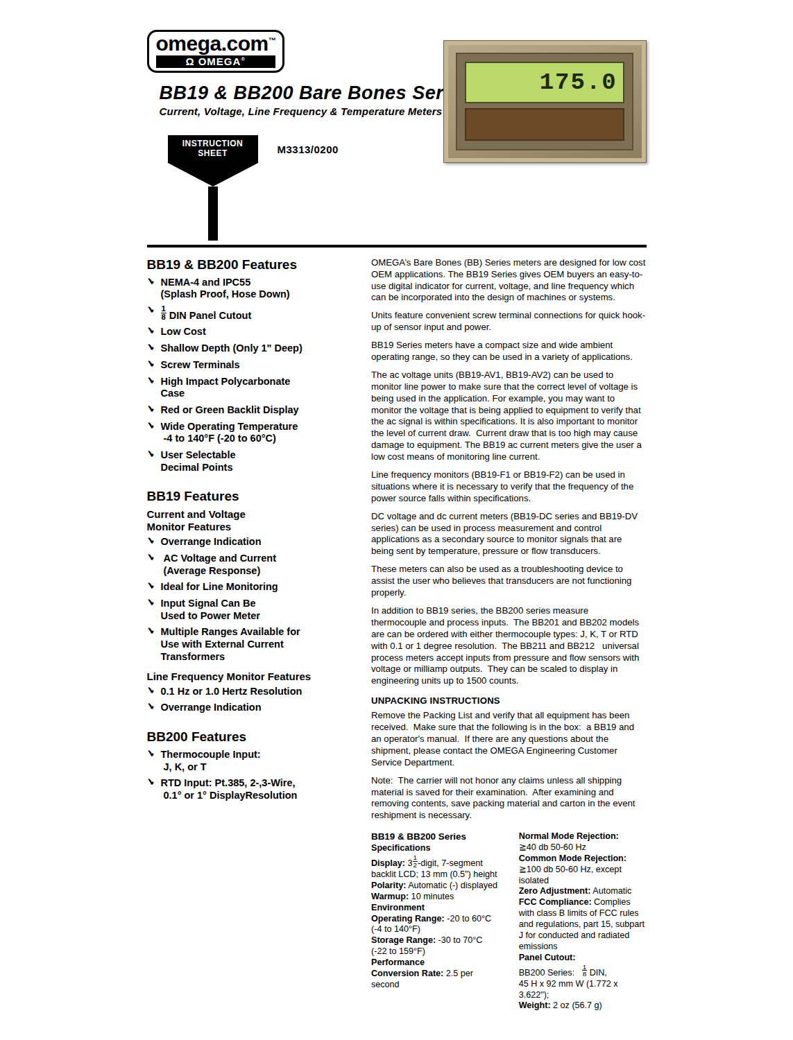omega.com™
Ω OMEGA®
BB19 & BB200 Bare Bones Series
Current, Voltage, Line Frequency & Temperature Meters
INSTRUCTION
SHEET
M3313/0200
175.0
BB19 & BB200 Features
NEMA-4 and IPC55(Splash Proof, Hose Down)
18 DIN Panel Cutout
Low Cost
Shallow Depth (Only 1" Deep)
Screw Terminals
High Impact PolycarbonateCase
Red or Green Backlit Display
Wide Operating Temperature -4 to 140°F (-20 to 60°C)
User SelectableDecimal Points
BB19 Features
Current and Voltage
Monitor Features
Overrange Indication
AC Voltage and Current (Average Response)
Ideal for Line Monitoring
Input Signal Can BeUsed to Power Meter
Multiple Ranges Available forUse with External Current Transformers
Line Frequency Monitor Features
0.1 Hz or 1.0 Hertz Resolution
Overrange Indication
BB200 Features
Thermocouple Input: J, K, or T
RTD Input: Pt.385, 2-,3-Wire, 0.1° or 1° DisplayResolution
OMEGA’s Bare Bones (BB) Series meters are designed for low cost OEM applications. The BB19 Series gives OEM buyers an easy-to-use digital indicator for current, voltage, and line frequency which can be incorporated into the design of machines or systems.
Units feature convenient screw terminal connections for quick hook-up of sensor input and power.
BB19 Series meters have a compact size and wide ambient operating range, so they can be used in a variety of applications.
The ac voltage units (BB19-AV1, BB19-AV2) can be used to monitor line power to make sure that the correct level of voltage is being used in the application. For example, you may want to monitor the voltage that is being applied to equipment to verify that the ac signal is within specifications. It is also important to monitor the level of current draw. Current draw that is too high may cause damage to equipment. The BB19 ac current meters give the user a low cost means of monitoring line current.
Line frequency monitors (BB19-F1 or BB19-F2) can be used in situations where it is necessary to verify that the frequency of the power source falls within specifications.
DC voltage and dc current meters (BB19-DC series and BB19-DV series) can be used in process measurement and control applications as a secondary source to monitor signals that are being sent by temperature, pressure or flow transducers.
These meters can also be used as a troubleshooting device to assist the user who believes that transducers are not functioning properly.
In addition to BB19 series, the BB200 series measure thermocouple and process inputs. The BB201 and BB202 models are can be ordered with either thermocouple types: J, K, T or RTD with 0.1 or 1 degree resolution. The BB211 and BB212 universal process meters accept inputs from pressure and flow sensors with voltage or milliamp outputs. They can be scaled to display in engineering units up to 1500 counts.
UNPACKING INSTRUCTIONS
Remove the Packing List and verify that all equipment has been received. Make sure that the following is in the box: a BB19 and an operator's manual. If there are any questions about the shipment, please contact the OMEGA Engineering Customer Service Department.
Note: The carrier will not honor any claims unless all shipping material is saved for their examination. After examining and removing contents, save packing material and carton in the event reshipment is necessary.
BB19 & BB200 Series
Specifications
Display: 312-digit, 7-segment backlit LCD; 13 mm (0.5") height
Polarity: Automatic (-) displayed
Warmup: 10 minutes
Environment
Operating Range: -20 to 60°C (-4 to 140°F)
Storage Range: -30 to 70°C (-22 to 159°F)
Performance
Conversion Rate: 2.5 per second
Normal Mode Rejection:
≧40 db 50-60 Hz
Common Mode Rejection:
≧100 db 50-60 Hz, except isolated
Zero Adjustment: Automatic
FCC Compliance: Complies with class B limits of FCC rules and regulations, part 15, subpart J for conducted and radiated emissions
Panel Cutout:
BB200 Series: 18 DIN,
45 H x 92 mm W (1.772 x 3.622");
Weight: 2 oz (56.7 g)